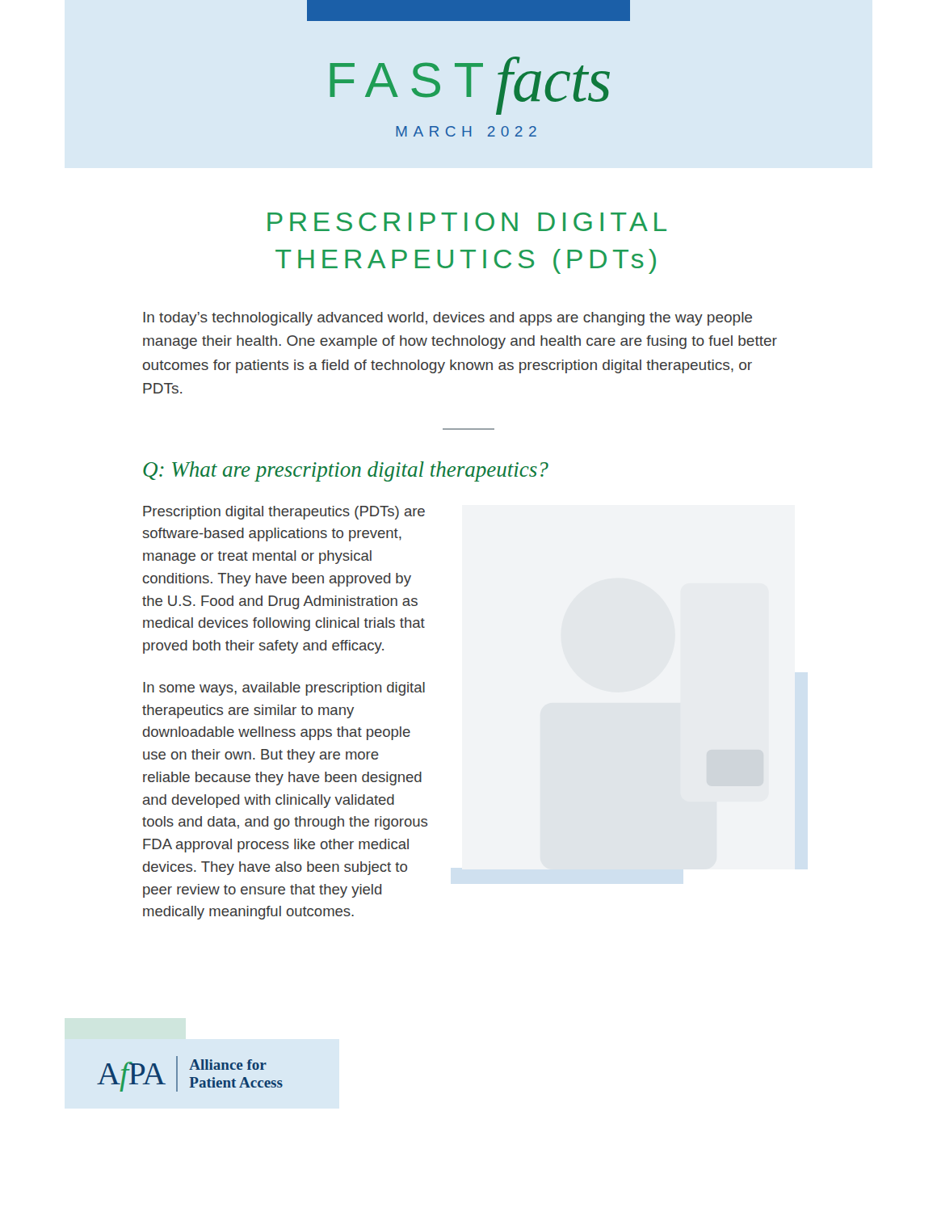FAST facts
MARCH 2022
PRESCRIPTION DIGITAL
THERAPEUTICS (PDTs)
In today’s technologically advanced world, devices and apps are changing the way people manage their health. One example of how technology and health care are fusing to fuel better outcomes for patients is a field of technology known as prescription digital therapeutics, or PDTs.
Q: What are prescription digital therapeutics?
Prescription digital therapeutics (PDTs) are software-based applications to prevent, manage or treat mental or physical conditions. They have been approved by the U.S. Food and Drug Administration as medical devices following clinical trials that proved both their safety and efficacy.
In some ways, available prescription digital therapeutics are similar to many downloadable wellness apps that people use on their own. But they are more reliable because they have been designed and developed with clinically validated tools and data, and go through the rigorous FDA approval process like other medical devices. They have also been subject to peer review to ensure that they yield medically meaningful outcomes.
Af PA
Alliance for
Patient Access